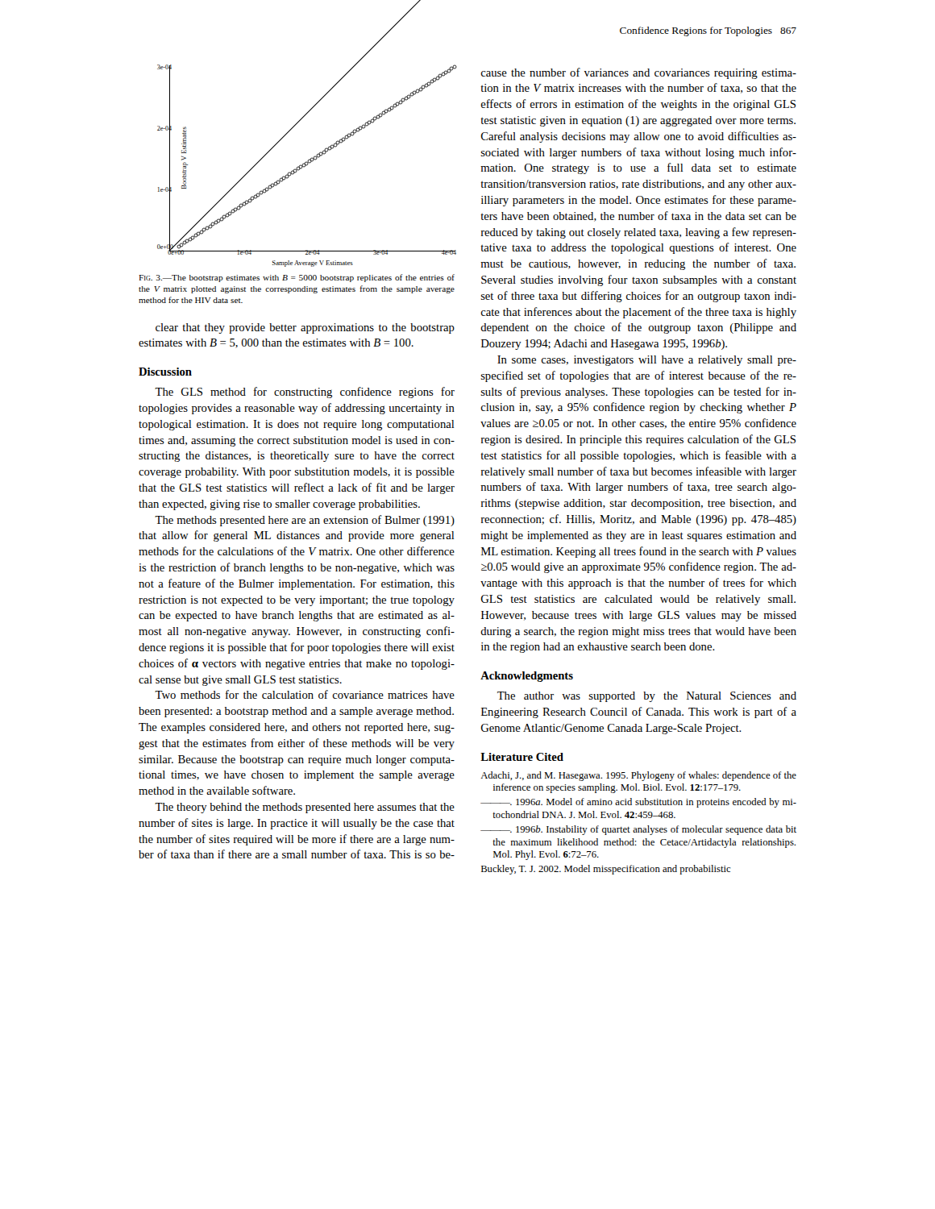Confidence Regions for Topologies 867
Bootstrap V Estimates 3e-04 2e-04 1e-04 0e+00 0e+00 1e-04 2e-04 3e-04 4e-04 Sample Average V Estimates
Fig. 3.—The bootstrap estimates with B = 5000 bootstrap replicates of the entries of the V matrix plotted against the corresponding estimates from the sample average method for the HIV data set.
clear that they provide better approximations to the bootstrap estimates with B = 5, 000 than the estimates with B = 100.
Discussion
The GLS method for constructing confidence regions for topologies provides a reasonable way of addressing uncertainty in topological estimation. It is does not require long computational times and, assuming the correct substitution model is used in constructing the distances, is theoretically sure to have the correct coverage probability. With poor substitution models, it is possible that the GLS test statistics will reflect a lack of fit and be larger than expected, giving rise to smaller coverage probabilities.
The methods presented here are an extension of Bulmer (1991) that allow for general ML distances and provide more general methods for the calculations of the V matrix. One other difference is the restriction of branch lengths to be non-negative, which was not a feature of the Bulmer implementation. For estimation, this restriction is not expected to be very important; the true topology can be expected to have branch lengths that are estimated as almost all non-negative anyway. However, in constructing confidence regions it is possible that for poor topologies there will exist choices of α vectors with negative entries that make no topological sense but give small GLS test statistics.
Two methods for the calculation of covariance matrices have been presented: a bootstrap method and a sample average method. The examples considered here, and others not reported here, suggest that the estimates from either of these methods will be very similar. Because the bootstrap can require much longer computational times, we have chosen to implement the sample average method in the available software.
The theory behind the methods presented here assumes that the number of sites is large. In practice it will usually be the case that the number of sites required will be more if there are a large number of taxa than if there are a small number of taxa. This is so because the number of variances and covariances requiring estimation in the V matrix increases with the number of taxa, so that the effects of errors in estimation of the weights in the original GLS test statistic given in equation (1) are aggregated over more terms. Careful analysis decisions may allow one to avoid difficulties associated with larger numbers of taxa without losing much information. One strategy is to use a full data set to estimate transition/transversion ratios, rate distributions, and any other auxilliary parameters in the model. Once estimates for these parameters have been obtained, the number of taxa in the data set can be reduced by taking out closely related taxa, leaving a few representative taxa to address the topological questions of interest. One must be cautious, however, in reducing the number of taxa. Several studies involving four taxon subsamples with a constant set of three taxa but differing choices for an outgroup taxon indicate that inferences about the placement of the three taxa is highly dependent on the choice of the outgroup taxon (Philippe and Douzery 1994; Adachi and Hasegawa 1995, 1996b).
In some cases, investigators will have a relatively small prespecified set of topologies that are of interest because of the results of previous analyses. These topologies can be tested for inclusion in, say, a 95% confidence region by checking whether P values are ≥0.05 or not. In other cases, the entire 95% confidence region is desired. In principle this requires calculation of the GLS test statistics for all possible topologies, which is feasible with a relatively small number of taxa but becomes infeasible with larger numbers of taxa. With larger numbers of taxa, tree search algorithms (stepwise addition, star decomposition, tree bisection, and reconnection; cf. Hillis, Moritz, and Mable (1996) pp. 478–485) might be implemented as they are in least squares estimation and ML estimation. Keeping all trees found in the search with P values ≥0.05 would give an approximate 95% confidence region. The advantage with this approach is that the number of trees for which GLS test statistics are calculated would be relatively small. However, because trees with large GLS values may be missed during a search, the region might miss trees that would have been in the region had an exhaustive search been done.
Acknowledgments
The author was supported by the Natural Sciences and Engineering Research Council of Canada. This work is part of a Genome Atlantic/Genome Canada Large-Scale Project.
Literature Cited
Adachi, J., and M. Hasegawa. 1995. Phylogeny of whales: dependence of the inference on species sampling. Mol. Biol. Evol. 12:177–179.
———. 1996a. Model of amino acid substitution in proteins encoded by mitochondrial DNA. J. Mol. Evol. 42:459–468.
———. 1996b. Instability of quartet analyses of molecular sequence data bit the maximum likelihood method: the Cetace/Artidactyla relationships. Mol. Phyl. Evol. 6:72–76.
Buckley, T. J. 2002. Model misspecification and probabilistic